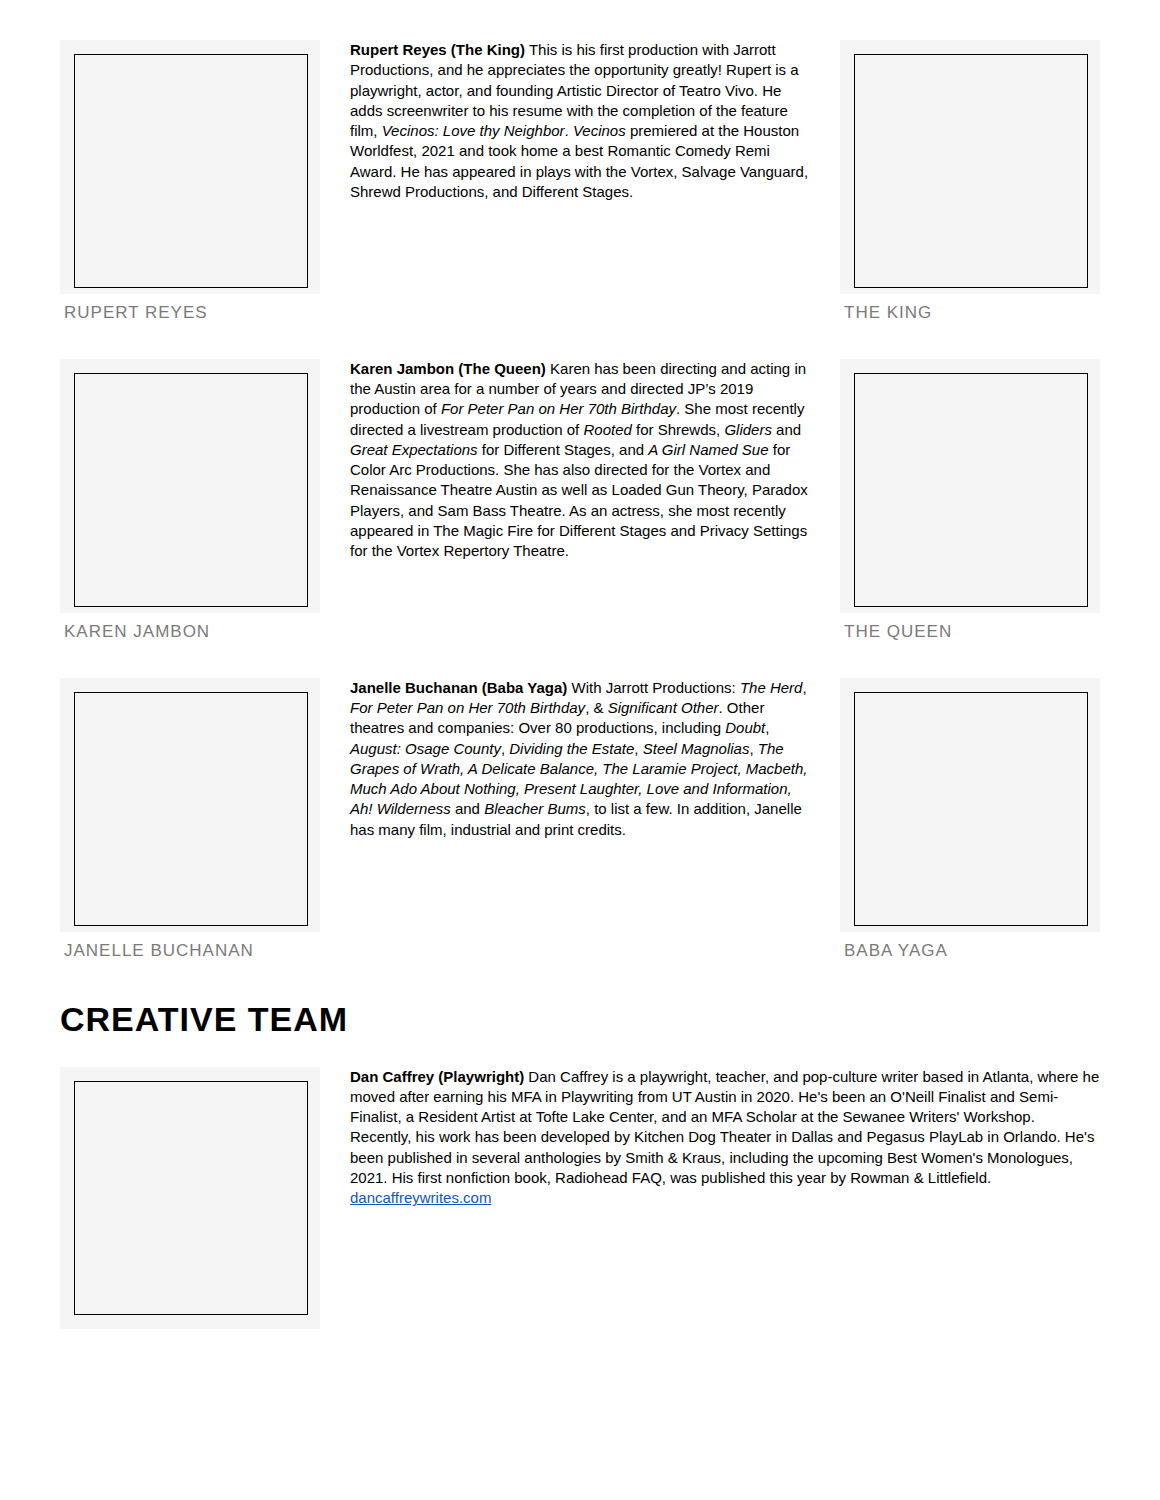RUPERT REYES
Rupert Reyes (The King) This is his first production with Jarrott Productions, and he appreciates the opportunity greatly! Rupert is a playwright, actor, and founding Artistic Director of Teatro Vivo. He adds screenwriter to his resume with the completion of the feature film, Vecinos: Love thy Neighbor. Vecinos premiered at the Houston Worldfest, 2021 and took home a best Romantic Comedy Remi Award. He has appeared in plays with the Vortex, Salvage Vanguard, Shrewd Productions, and Different Stages.
THE KING
KAREN JAMBON
Karen Jambon (The Queen) Karen has been directing and acting in the Austin area for a number of years and directed JP’s 2019 production of For Peter Pan on Her 70th Birthday. She most recently directed a livestream production of Rooted for Shrewds, Gliders and Great Expectations for Different Stages, and A Girl Named Sue for Color Arc Productions. She has also directed for the Vortex and Renaissance Theatre Austin as well as Loaded Gun Theory, Paradox Players, and Sam Bass Theatre. As an actress, she most recently appeared in The Magic Fire for Different Stages and Privacy Settings for the Vortex Repertory Theatre.
THE QUEEN
JANELLE BUCHANAN
Janelle Buchanan (Baba Yaga) With Jarrott Productions: The Herd, For Peter Pan on Her 70th Birthday, & Significant Other. Other theatres and companies: Over 80 productions, including Doubt, August: Osage County, Dividing the Estate, Steel Magnolias, The Grapes of Wrath, A Delicate Balance, The Laramie Project, Macbeth, Much Ado About Nothing, Present Laughter, Love and Information, Ah! Wilderness and Bleacher Bums, to list a few. In addition, Janelle has many film, industrial and print credits.
BABA YAGA
CREATIVE TEAM
Dan Caffrey (Playwright) Dan Caffrey is a playwright, teacher, and pop-culture writer based in Atlanta, where he moved after earning his MFA in Playwriting from UT Austin in 2020. He's been an O'Neill Finalist and Semi-Finalist, a Resident Artist at Tofte Lake Center, and an MFA Scholar at the Sewanee Writers' Workshop. Recently, his work has been developed by Kitchen Dog Theater in Dallas and Pegasus PlayLab in Orlando. He's been published in several anthologies by Smith & Kraus, including the upcoming Best Women's Monologues, 2021. His first nonfiction book, Radiohead FAQ, was published this year by Rowman & Littlefield. dancaffreywrites.com